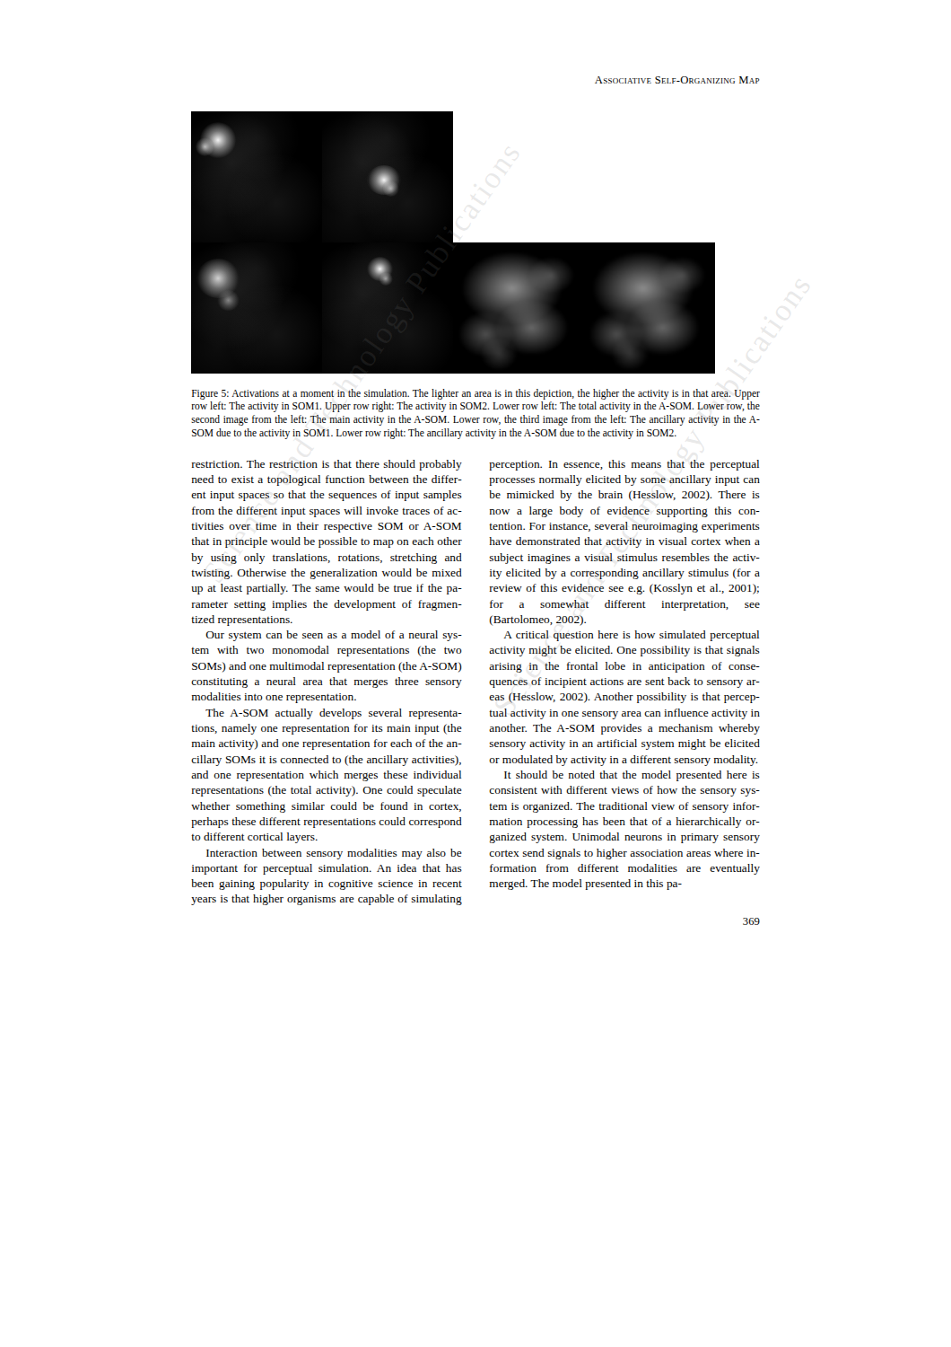Associative Self-Organizing Map
Figure 5: Activations at a moment in the simulation. The lighter an area is in this depiction, the higher the activity is in that area. Upper row left: The activity in SOM1. Upper row right: The activity in SOM2. Lower row left: The total activity in the A-SOM. Lower row, the second image from the left: The main activity in the A-SOM. Lower row, the third image from the left: The ancillary activity in the A-SOM due to the activity in SOM1. Lower row right: The ancillary activity in the A-SOM due to the activity in SOM2.
restriction. The restriction is that there should probably need to exist a topological function between the different input spaces so that the sequences of input samples from the different input spaces will invoke traces of activities over time in their respective SOM or A-SOM that in principle would be possible to map on each other by using only translations, rotations, stretching and twisting. Otherwise the generalization would be mixed up at least partially. The same would be true if the parameter setting implies the development of fragmentized representations.
Our system can be seen as a model of a neural system with two monomodal representations (the two SOMs) and one multimodal representation (the A-SOM) constituting a neural area that merges three sensory modalities into one representation.
The A-SOM actually develops several representations, namely one representation for its main input (the main activity) and one representation for each of the ancillary SOMs it is connected to (the ancillary activities), and one representation which merges these individual representations (the total activity). One could speculate whether something similar could be found in cortex, perhaps these different representations could correspond to different cortical layers.
Interaction between sensory modalities may also be important for perceptual simulation. An idea that has been gaining popularity in cognitive science in recent years is that higher organisms are capable of simulating perception. In essence, this means that the perceptual processes normally elicited by some ancillary input can be mimicked by the brain (Hesslow, 2002). There is now a large body of evidence supporting this contention. For instance, several neuroimaging experiments have demonstrated that activity in visual cortex when a subject imagines a visual stimulus resembles the activity elicited by a corresponding ancillary stimulus (for a review of this evidence see e.g. (Kosslyn et al., 2001); for a somewhat different interpretation, see (Bartolomeo, 2002).
A critical question here is how simulated perceptual activity might be elicited. One possibility is that signals arising in the frontal lobe in anticipation of consequences of incipient actions are sent back to sensory areas (Hesslow, 2002). Another possibility is that perceptual activity in one sensory area can influence activity in another. The A-SOM provides a mechanism whereby sensory activity in an artificial system might be elicited or modulated by activity in a different sensory modality.
It should be noted that the model presented here is consistent with different views of how the sensory system is organized. The traditional view of sensory information processing has been that of a hierarchically organized system. Unimodal neurons in primary sensory cortex send signals to higher association areas where information from different modalities are eventually merged. The model presented in this pa-
Science and Technology Publications
Science and Technology Publications
369